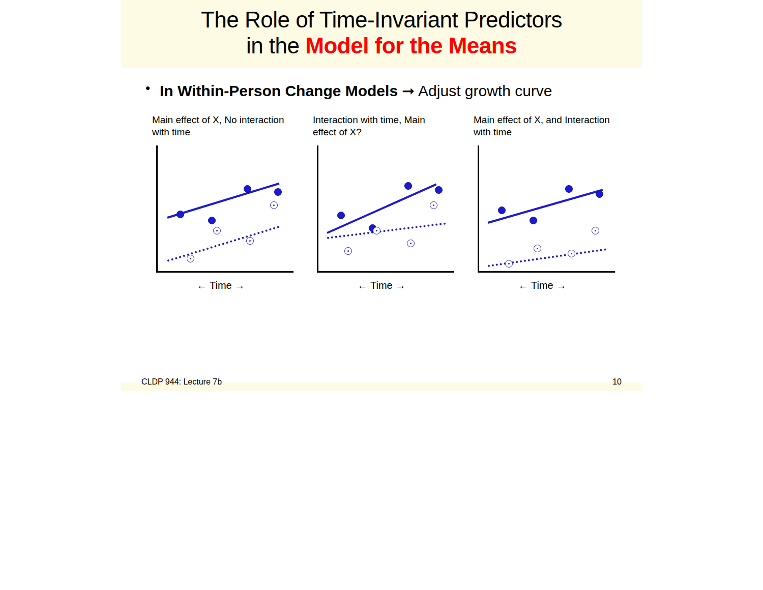The Role of Time-Invariant Predictors
in the Model for the Means
In Within-Person Change Models ➞ Adjust growth curve
Main effect of X, No interaction with time
← Time →
Interaction with time, Main effect of X?
← Time →
Main effect of X, and Interaction with time
← Time →
CLDP 944: Lecture 7b 10